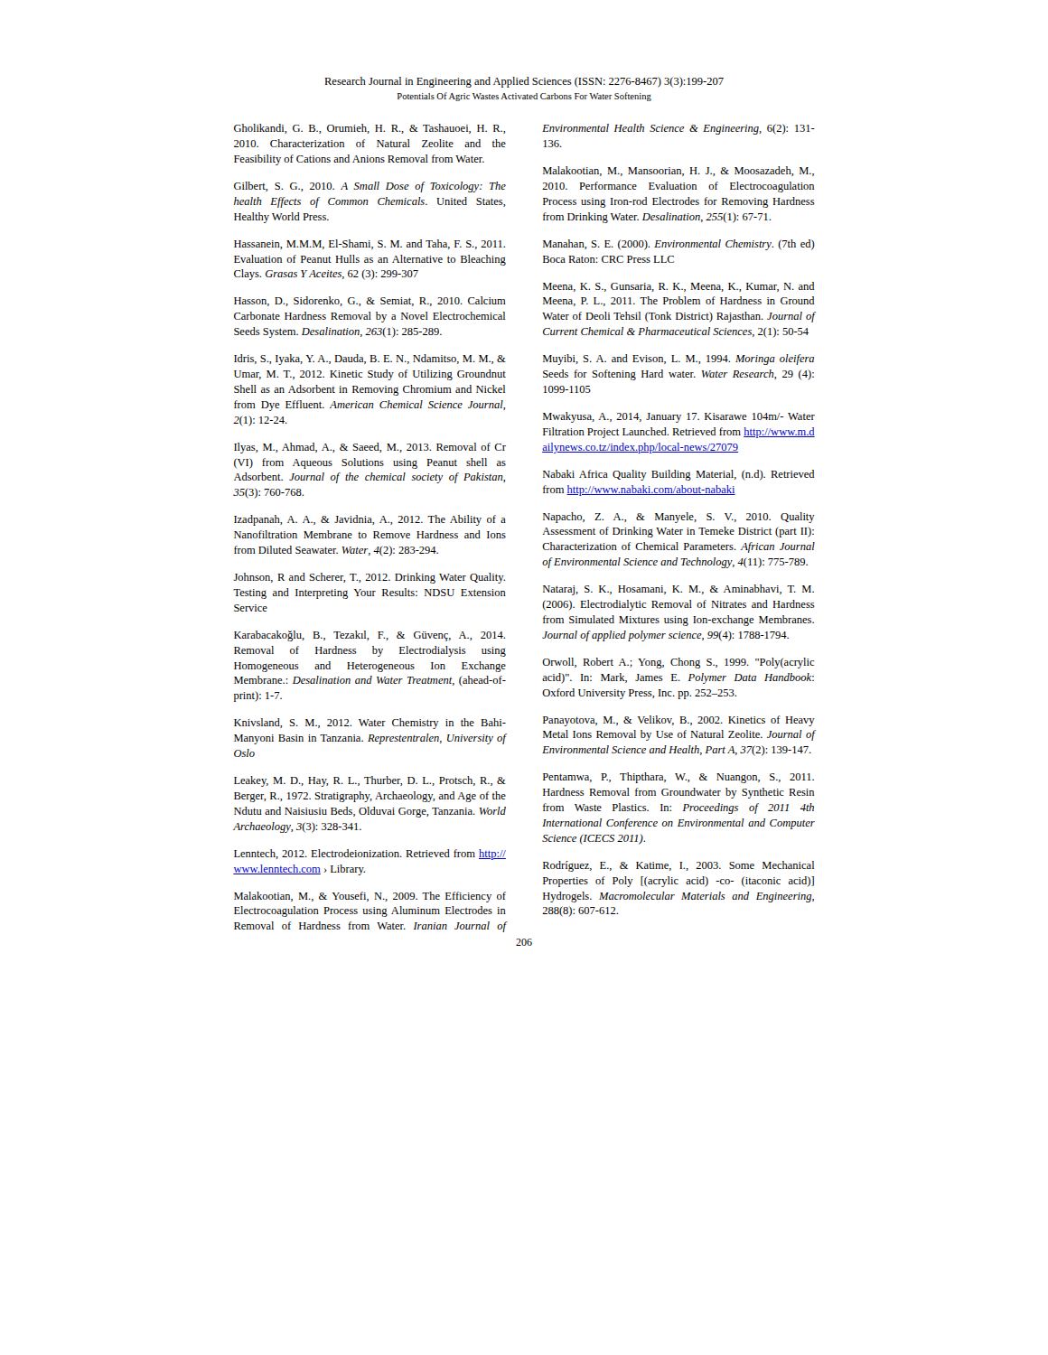Research Journal in Engineering and Applied Sciences (ISSN: 2276-8467) 3(3):199-207
Potentials Of Agric Wastes Activated Carbons For Water Softening
Gholikandi, G. B., Orumieh, H. R., & Tashauoei, H. R., 2010. Characterization of Natural Zeolite and the Feasibility of Cations and Anions Removal from Water.
Gilbert, S. G., 2010. A Small Dose of Toxicology: The health Effects of Common Chemicals. United States, Healthy World Press.
Hassanein, M.M.M, El-Shami, S. M. and Taha, F. S., 2011. Evaluation of Peanut Hulls as an Alternative to Bleaching Clays. Grasas Y Aceites, 62 (3): 299-307
Hasson, D., Sidorenko, G., & Semiat, R., 2010. Calcium Carbonate Hardness Removal by a Novel Electrochemical Seeds System. Desalination, 263(1): 285-289.
Idris, S., Iyaka, Y. A., Dauda, B. E. N., Ndamitso, M. M., & Umar, M. T., 2012. Kinetic Study of Utilizing Groundnut Shell as an Adsorbent in Removing Chromium and Nickel from Dye Effluent. American Chemical Science Journal, 2(1): 12-24.
Ilyas, M., Ahmad, A., & Saeed, M., 2013. Removal of Cr (VI) from Aqueous Solutions using Peanut shell as Adsorbent. Journal of the chemical society of Pakistan, 35(3): 760-768.
Izadpanah, A. A., & Javidnia, A., 2012. The Ability of a Nanofiltration Membrane to Remove Hardness and Ions from Diluted Seawater. Water, 4(2): 283-294.
Johnson, R and Scherer, T., 2012. Drinking Water Quality. Testing and Interpreting Your Results: NDSU Extension Service
Karabacakoğlu, B., Tezakıl, F., & Güvenç, A., 2014. Removal of Hardness by Electrodialysis using Homogeneous and Heterogeneous Ion Exchange Membrane.: Desalination and Water Treatment, (ahead-of-print): 1-7.
Knivsland, S. M., 2012. Water Chemistry in the Bahi-Manyoni Basin in Tanzania. Represtentralen, University of Oslo
Leakey, M. D., Hay, R. L., Thurber, D. L., Protsch, R., & Berger, R., 1972. Stratigraphy, Archaeology, and Age of the Ndutu and Naisiusiu Beds, Olduvai Gorge, Tanzania. World Archaeology, 3(3): 328-341.
Lenntech, 2012. Electrodeionization. Retrieved from http://www.lenntech.com › Library.
Malakootian, M., & Yousefi, N., 2009. The Efficiency of Electrocoagulation Process using Aluminum Electrodes in Removal of Hardness from Water. Iranian Journal of Environmental Health Science & Engineering, 6(2): 131-136.
Malakootian, M., Mansoorian, H. J., & Moosazadeh, M., 2010. Performance Evaluation of Electrocoagulation Process using Iron-rod Electrodes for Removing Hardness from Drinking Water. Desalination, 255(1): 67-71.
Manahan, S. E. (2000). Environmental Chemistry. (7th ed) Boca Raton: CRC Press LLC
Meena, K. S., Gunsaria, R. K., Meena, K., Kumar, N. and Meena, P. L., 2011. The Problem of Hardness in Ground Water of Deoli Tehsil (Tonk District) Rajasthan. Journal of Current Chemical & Pharmaceutical Sciences, 2(1): 50-54
Muyibi, S. A. and Evison, L. M., 1994. Moringa oleifera Seeds for Softening Hard water. Water Research, 29 (4): 1099-1105
Mwakyusa, A., 2014, January 17. Kisarawe 104m/- Water Filtration Project Launched. Retrieved from http://www.m.dailynews.co.tz/index.php/local-news/27079
Nabaki Africa Quality Building Material, (n.d). Retrieved from http://www.nabaki.com/about-nabaki
Napacho, Z. A., & Manyele, S. V., 2010. Quality Assessment of Drinking Water in Temeke District (part II): Characterization of Chemical Parameters. African Journal of Environmental Science and Technology, 4(11): 775-789.
Nataraj, S. K., Hosamani, K. M., & Aminabhavi, T. M. (2006). Electrodialytic Removal of Nitrates and Hardness from Simulated Mixtures using Ion‐exchange Membranes. Journal of applied polymer science, 99(4): 1788-1794.
Orwoll, Robert A.; Yong, Chong S., 1999. "Poly(acrylic acid)". In: Mark, James E. Polymer Data Handbook: Oxford University Press, Inc. pp. 252–253.
Panayotova, M., & Velikov, B., 2002. Kinetics of Heavy Metal Ions Removal by Use of Natural Zeolite. Journal of Environmental Science and Health, Part A, 37(2): 139-147.
Pentamwa, P., Thipthara, W., & Nuangon, S., 2011. Hardness Removal from Groundwater by Synthetic Resin from Waste Plastics. In: Proceedings of 2011 4th International Conference on Environmental and Computer Science (ICECS 2011).
Rodríguez, E., & Katime, I., 2003. Some Mechanical Properties of Poly [(acrylic acid) ‐co‐ (itaconic acid)] Hydrogels. Macromolecular Materials and Engineering, 288(8): 607-612.
206